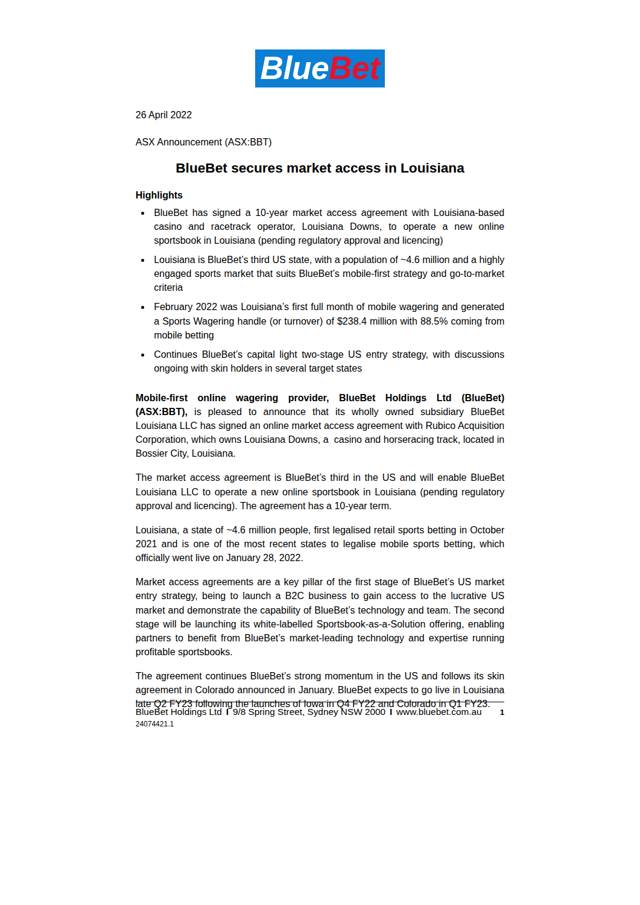Blue Bet
26 April 2022
ASX Announcement (ASX:BBT)
BlueBet secures market access in Louisiana
Highlights
BlueBet has signed a 10-year market access agreement with Louisiana-based casino and racetrack operator, Louisiana Downs, to operate a new online sportsbook in Louisiana (pending regulatory approval and licencing)
Louisiana is BlueBet’s third US state, with a population of ~4.6 million and a highly engaged sports market that suits BlueBet’s mobile-first strategy and go-to-market criteria
February 2022 was Louisiana’s first full month of mobile wagering and generated a Sports Wagering handle (or turnover) of $238.4 million with 88.5% coming from mobile betting
Continues BlueBet’s capital light two-stage US entry strategy, with discussions ongoing with skin holders in several target states
Mobile-first online wagering provider, BlueBet Holdings Ltd (BlueBet) (ASX:BBT), is pleased to announce that its wholly owned subsidiary BlueBet Louisiana LLC has signed an online market access agreement with Rubico Acquisition Corporation, which owns Louisiana Downs, a casino and horseracing track, located in Bossier City, Louisiana.
The market access agreement is BlueBet’s third in the US and will enable BlueBet Louisiana LLC to operate a new online sportsbook in Louisiana (pending regulatory approval and licencing). The agreement has a 10-year term.
Louisiana, a state of ~4.6 million people, first legalised retail sports betting in October 2021 and is one of the most recent states to legalise mobile sports betting, which officially went live on January 28, 2022.
Market access agreements are a key pillar of the first stage of BlueBet’s US market entry strategy, being to launch a B2C business to gain access to the lucrative US market and demonstrate the capability of BlueBet’s technology and team. The second stage will be launching its white-labelled Sportsbook-as-a-Solution offering, enabling partners to benefit from BlueBet’s market-leading technology and expertise running profitable sportsbooks.
The agreement continues BlueBet’s strong momentum in the US and follows its skin agreement in Colorado announced in January. BlueBet expects to go live in Louisiana late Q2 FY23 following the launches of Iowa in Q4 FY22 and Colorado in Q1 FY23.
BlueBet Holdings LtdƖ9/8 Spring Street, Sydney NSW 2000Ɩwww.bluebet.com.au
1
24074421.1